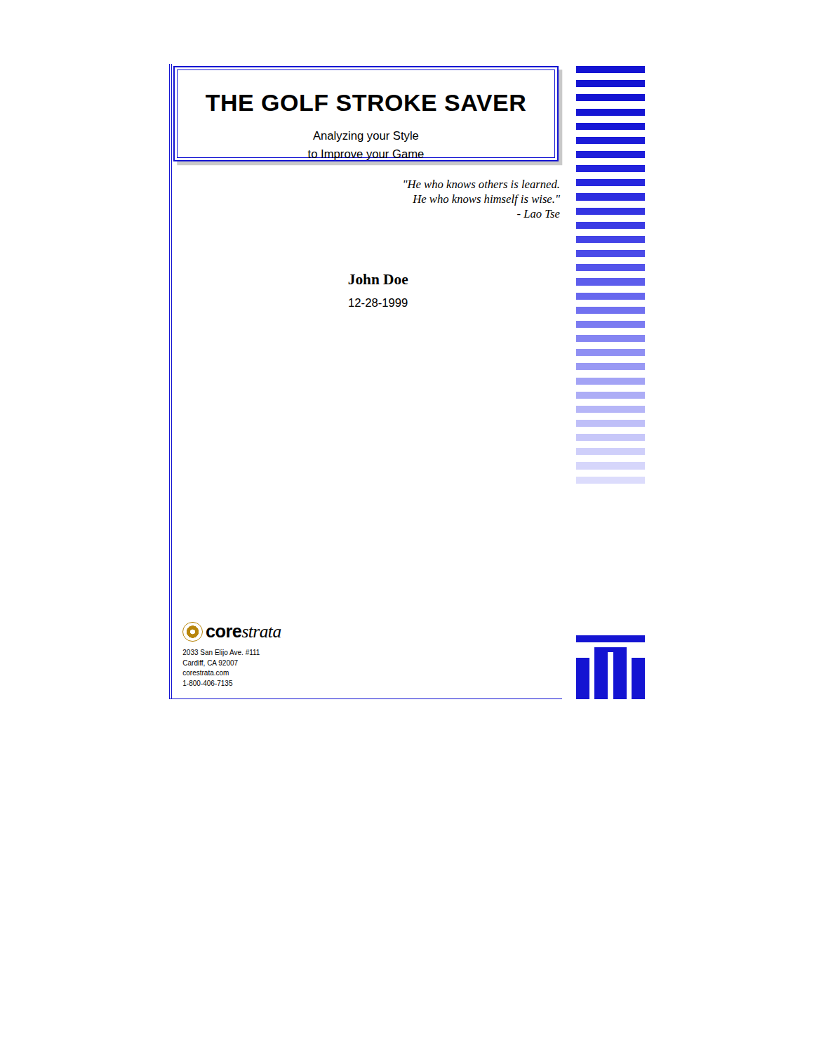THE GOLF STROKE SAVER
Analyzing your Style
to Improve your Game
"He who knows others is learned.
He who knows himself is wise."
- Lao Tse
John Doe
12-28-1999
core strata
2033 San Elijo Ave. #111
Cardiff, CA 92007
corestrata.com
1-800-406-7135